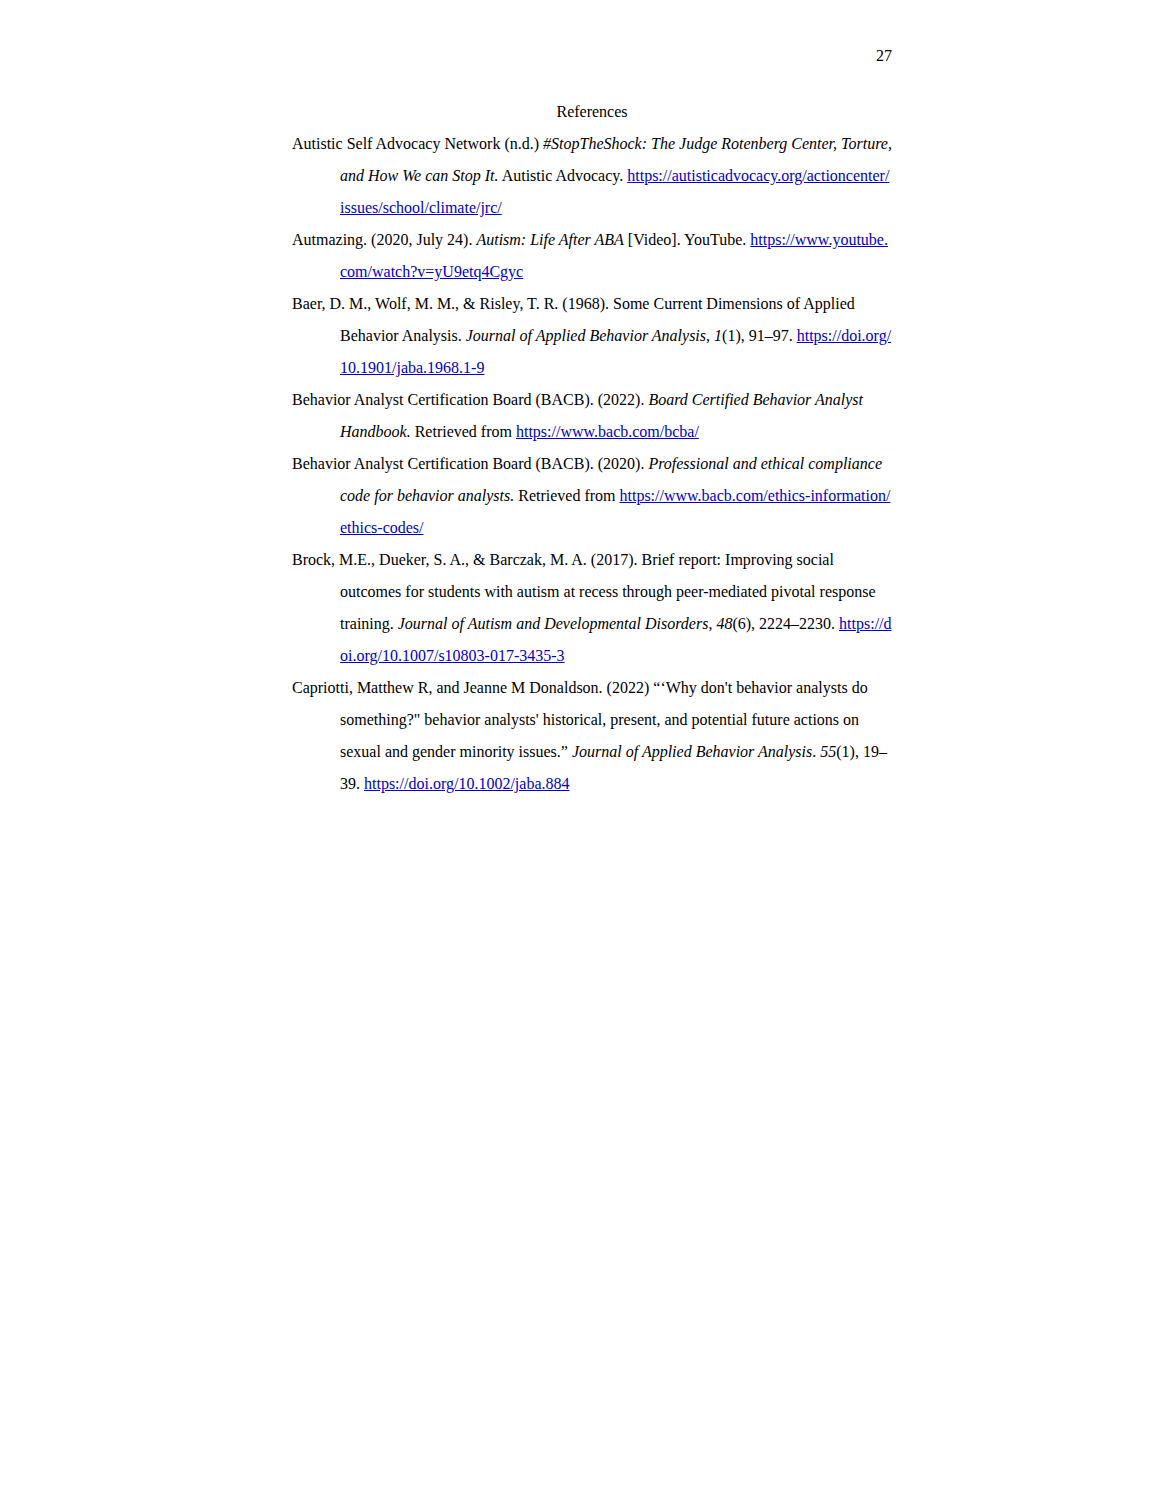27
References
Autistic Self Advocacy Network (n.d.) #StopTheShock: The Judge Rotenberg Center, Torture, and How We can Stop It. Autistic Advocacy. https://autisticadvocacy.org/actioncenter/issues/school/climate/jrc/
Autmazing. (2020, July 24). Autism: Life After ABA [Video]. YouTube. https://www.youtube.com/watch?v=yU9etq4Cgyc
Baer, D. M., Wolf, M. M., & Risley, T. R. (1968). Some Current Dimensions of Applied Behavior Analysis. Journal of Applied Behavior Analysis, 1(1), 91–97. https://doi.org/10.1901/jaba.1968.1-9
Behavior Analyst Certification Board (BACB). (2022). Board Certified Behavior Analyst Handbook. Retrieved from https://www.bacb.com/bcba/
Behavior Analyst Certification Board (BACB). (2020). Professional and ethical compliance code for behavior analysts. Retrieved from https://www.bacb.com/ethics-information/ethics-codes/
Brock, M.E., Dueker, S. A., & Barczak, M. A. (2017). Brief report: Improving social outcomes for students with autism at recess through peer-mediated pivotal response training. Journal of Autism and Developmental Disorders, 48(6), 2224–2230. https://doi.org/10.1007/s10803-017-3435-3
Capriotti, Matthew R, and Jeanne M Donaldson. (2022) “‘Why don't behavior analysts do something?" behavior analysts' historical, present, and potential future actions on sexual and gender minority issues.” Journal of Applied Behavior Analysis. 55(1), 19–39. https://doi.org/10.1002/jaba.884